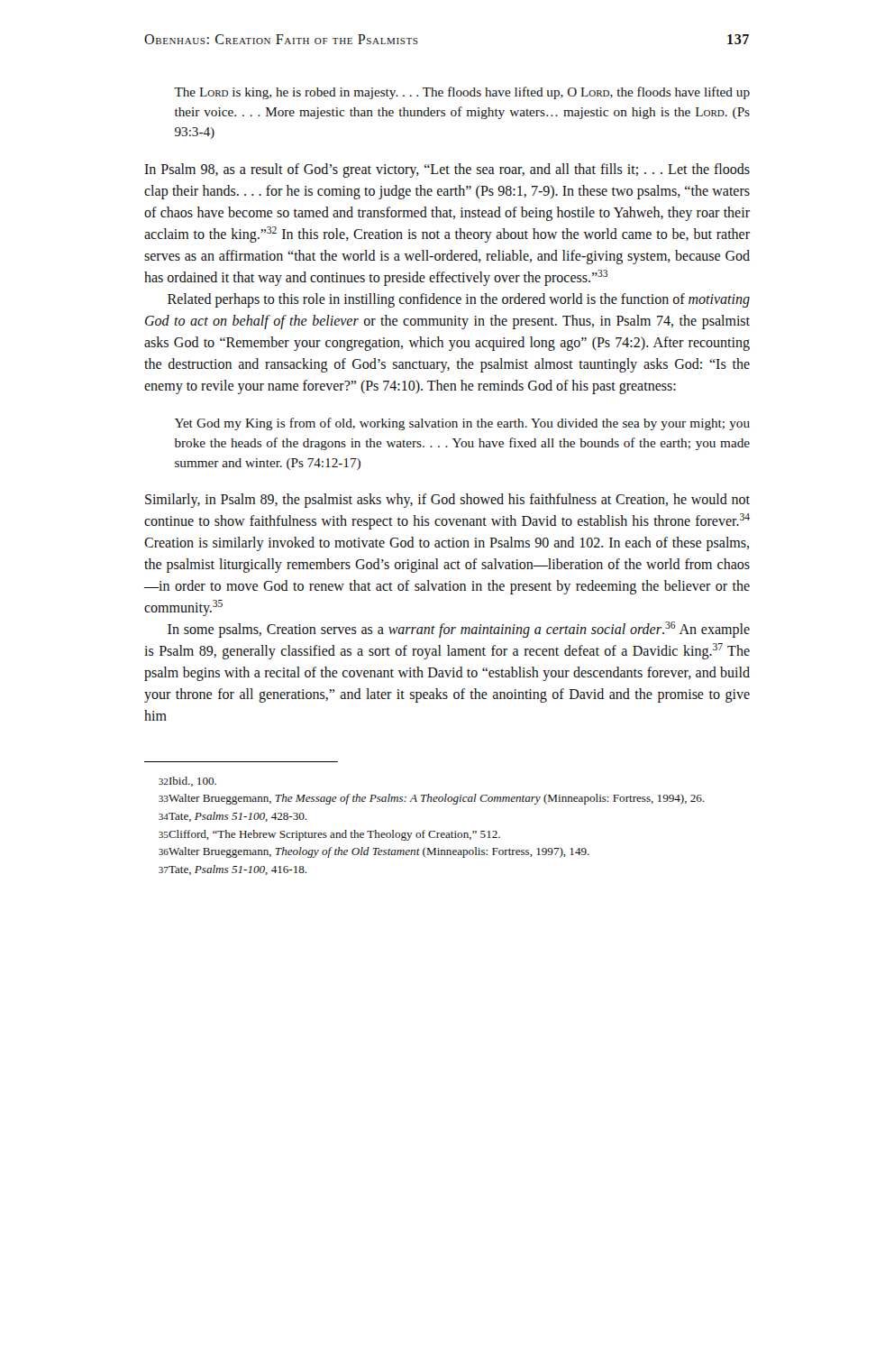Obenhaus: Creation Faith of the Psalmists 137
The Lord is king, he is robed in majesty. . . . The floods have lifted up, O Lord, the floods have lifted up their voice. . . . More majestic than the thunders of mighty waters… majestic on high is the Lord. (Ps 93:3-4)
In Psalm 98, as a result of God’s great victory, “Let the sea roar, and all that fills it; . . . Let the floods clap their hands. . . . for he is coming to judge the earth” (Ps 98:1, 7-9). In these two psalms, “the waters of chaos have become so tamed and transformed that, instead of being hostile to Yahweh, they roar their acclaim to the king.”32 In this role, Creation is not a theory about how the world came to be, but rather serves as an affirmation “that the world is a well-ordered, reliable, and life-giving system, because God has ordained it that way and continues to preside effectively over the process.”33
Related perhaps to this role in instilling confidence in the ordered world is the function of motivating God to act on behalf of the believer or the community in the present. Thus, in Psalm 74, the psalmist asks God to “Remember your congregation, which you acquired long ago” (Ps 74:2). After recounting the destruction and ransacking of God’s sanctuary, the psalmist almost tauntingly asks God: “Is the enemy to revile your name forever?” (Ps 74:10). Then he reminds God of his past greatness:
Yet God my King is from of old, working salvation in the earth. You divided the sea by your might; you broke the heads of the dragons in the waters. . . . You have fixed all the bounds of the earth; you made summer and winter. (Ps 74:12-17)
Similarly, in Psalm 89, the psalmist asks why, if God showed his faithfulness at Creation, he would not continue to show faithfulness with respect to his covenant with David to establish his throne forever.34 Creation is similarly invoked to motivate God to action in Psalms 90 and 102. In each of these psalms, the psalmist liturgically remembers God’s original act of salvation—liberation of the world from chaos—in order to move God to renew that act of salvation in the present by redeeming the believer or the community.35
In some psalms, Creation serves as a warrant for maintaining a certain social order.36 An example is Psalm 89, generally classified as a sort of royal lament for a recent defeat of a Davidic king.37 The psalm begins with a recital of the covenant with David to “establish your descendants forever, and build your throne for all generations,” and later it speaks of the anointing of David and the promise to give him
32Ibid., 100.
33Walter Brueggemann, The Message of the Psalms: A Theological Commentary (Minneapolis: Fortress, 1994), 26.
34Tate, Psalms 51-100, 428-30.
35Clifford, “The Hebrew Scriptures and the Theology of Creation,” 512.
36Walter Brueggemann, Theology of the Old Testament (Minneapolis: Fortress, 1997), 149.
37Tate, Psalms 51-100, 416-18.